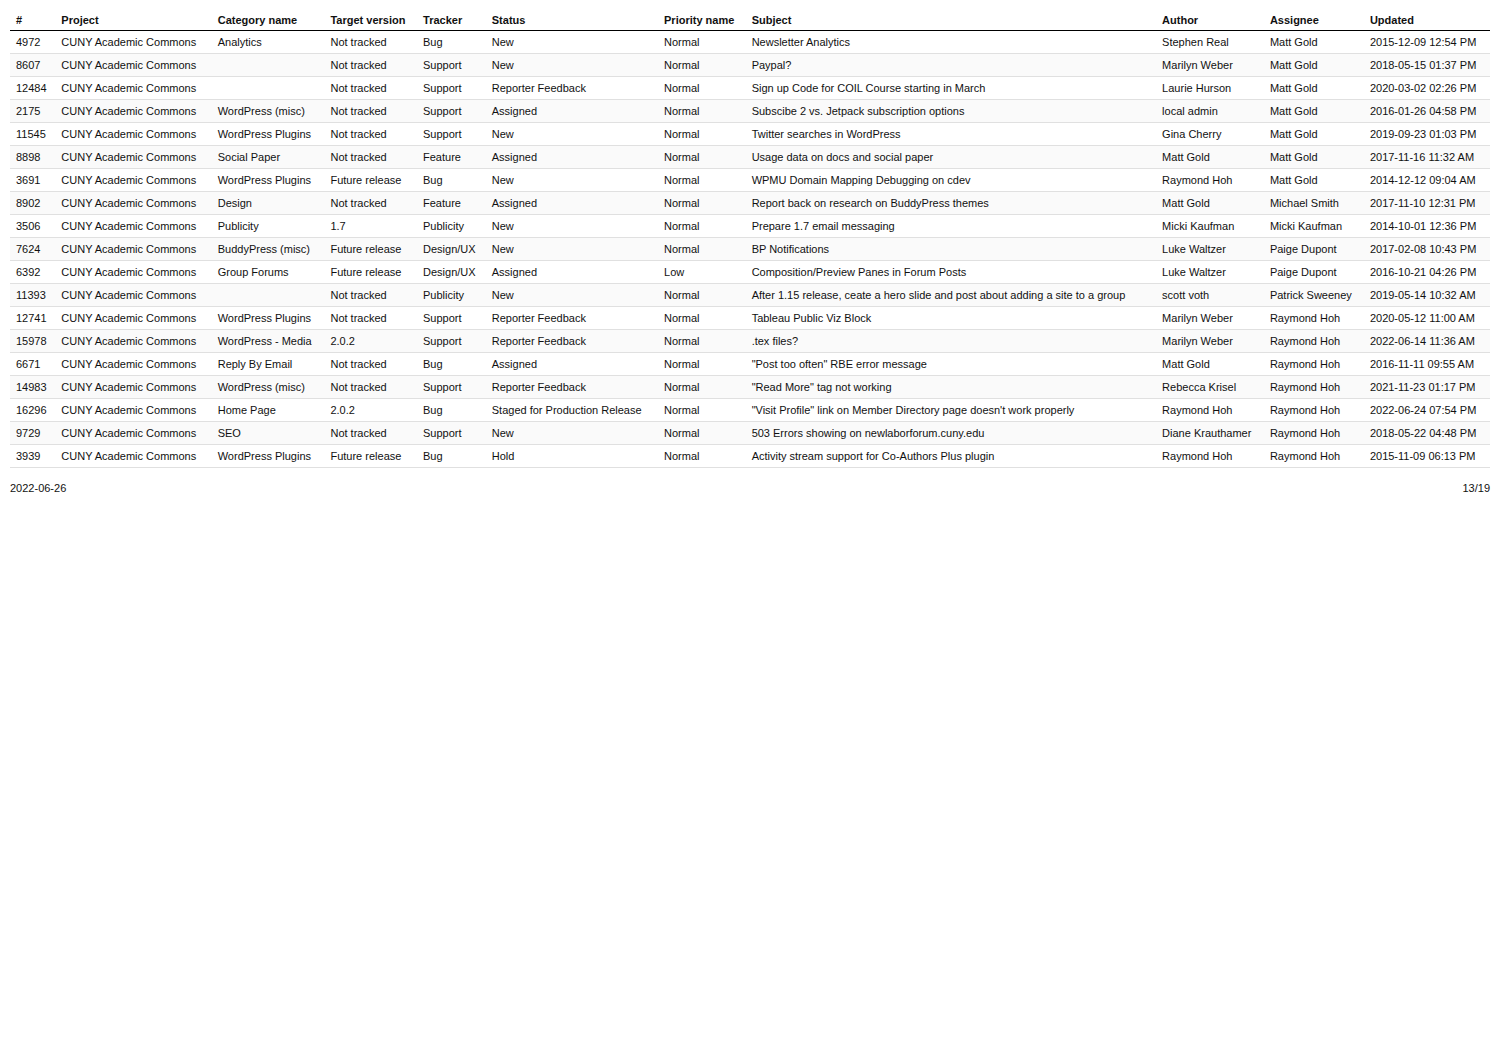| # | Project | Category name | Target version | Tracker | Status | Priority name | Subject | Author | Assignee | Updated |
| --- | --- | --- | --- | --- | --- | --- | --- | --- | --- | --- |
| 4972 | CUNY Academic Commons | Analytics | Not tracked | Bug | New | Normal | Newsletter Analytics | Stephen Real | Matt Gold | 2015-12-09 12:54 PM |
| 8607 | CUNY Academic Commons | | Not tracked | Support | New | Normal | Paypal? | Marilyn Weber | Matt Gold | 2018-05-15 01:37 PM |
| 12484 | CUNY Academic Commons | | Not tracked | Support | Reporter Feedback | Normal | Sign up Code for COIL Course starting in March | Laurie Hurson | Matt Gold | 2020-03-02 02:26 PM |
| 2175 | CUNY Academic Commons | WordPress (misc) | Not tracked | Support | Assigned | Normal | Subscibe 2 vs. Jetpack subscription options | local admin | Matt Gold | 2016-01-26 04:58 PM |
| 11545 | CUNY Academic Commons | WordPress Plugins | Not tracked | Support | New | Normal | Twitter searches in WordPress | Gina Cherry | Matt Gold | 2019-09-23 01:03 PM |
| 8898 | CUNY Academic Commons | Social Paper | Not tracked | Feature | Assigned | Normal | Usage data on docs and social paper | Matt Gold | Matt Gold | 2017-11-16 11:32 AM |
| 3691 | CUNY Academic Commons | WordPress Plugins | Future release | Bug | New | Normal | WPMU Domain Mapping Debugging on cdev | Raymond Hoh | Matt Gold | 2014-12-12 09:04 AM |
| 8902 | CUNY Academic Commons | Design | Not tracked | Feature | Assigned | Normal | Report back on research on BuddyPress themes | Matt Gold | Michael Smith | 2017-11-10 12:31 PM |
| 3506 | CUNY Academic Commons | Publicity | 1.7 | Publicity | New | Normal | Prepare 1.7 email messaging | Micki Kaufman | Micki Kaufman | 2014-10-01 12:36 PM |
| 7624 | CUNY Academic Commons | BuddyPress (misc) | Future release | Design/UX | New | Normal | BP Notifications | Luke Waltzer | Paige Dupont | 2017-02-08 10:43 PM |
| 6392 | CUNY Academic Commons | Group Forums | Future release | Design/UX | Assigned | Low | Composition/Preview Panes in Forum Posts | Luke Waltzer | Paige Dupont | 2016-10-21 04:26 PM |
| 11393 | CUNY Academic Commons | | Not tracked | Publicity | New | Normal | After 1.15 release, ceate a hero slide and post about adding a site to a group | scott voth | Patrick Sweeney | 2019-05-14 10:32 AM |
| 12741 | CUNY Academic Commons | WordPress Plugins | Not tracked | Support | Reporter Feedback | Normal | Tableau Public Viz Block | Marilyn Weber | Raymond Hoh | 2020-05-12 11:00 AM |
| 15978 | CUNY Academic Commons | WordPress - Media | 2.0.2 | Support | Reporter Feedback | Normal | .tex files? | Marilyn Weber | Raymond Hoh | 2022-06-14 11:36 AM |
| 6671 | CUNY Academic Commons | Reply By Email | Not tracked | Bug | Assigned | Normal | "Post too often" RBE error message | Matt Gold | Raymond Hoh | 2016-11-11 09:55 AM |
| 14983 | CUNY Academic Commons | WordPress (misc) | Not tracked | Support | Reporter Feedback | Normal | "Read More" tag not working | Rebecca Krisel | Raymond Hoh | 2021-11-23 01:17 PM |
| 16296 | CUNY Academic Commons | Home Page | 2.0.2 | Bug | Staged for Production Release | Normal | "Visit Profile" link on Member Directory page doesn't work properly | Raymond Hoh | Raymond Hoh | 2022-06-24 07:54 PM |
| 9729 | CUNY Academic Commons | SEO | Not tracked | Support | New | Normal | 503 Errors showing on newlaborforum.cuny.edu | Diane Krauthamer | Raymond Hoh | 2018-05-22 04:48 PM |
| 3939 | CUNY Academic Commons | WordPress Plugins | Future release | Bug | Hold | Normal | Activity stream support for Co-Authors Plus plugin | Raymond Hoh | Raymond Hoh | 2015-11-09 06:13 PM |
2022-06-26 13/19